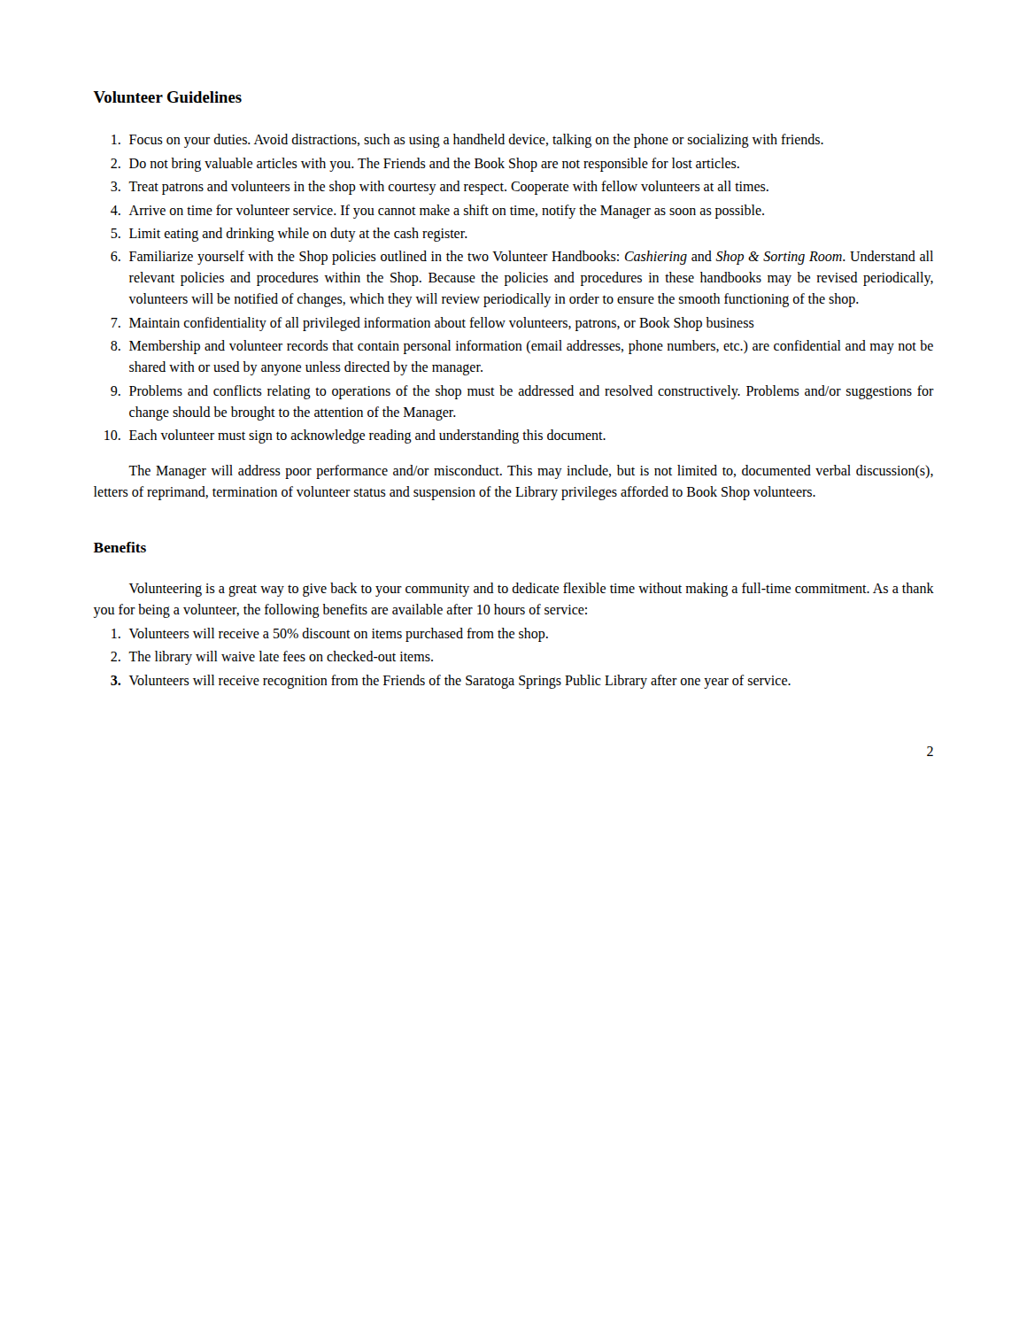Volunteer Guidelines
Focus on your duties. Avoid distractions, such as using a handheld device, talking on the phone or socializing with friends.
Do not bring valuable articles with you. The Friends and the Book Shop are not responsible for lost articles.
Treat patrons and volunteers in the shop with courtesy and respect. Cooperate with fellow volunteers at all times.
Arrive on time for volunteer service. If you cannot make a shift on time, notify the Manager as soon as possible.
Limit eating and drinking while on duty at the cash register.
Familiarize yourself with the Shop policies outlined in the two Volunteer Handbooks: Cashiering and Shop & Sorting Room. Understand all relevant policies and procedures within the Shop. Because the policies and procedures in these handbooks may be revised periodically, volunteers will be notified of changes, which they will review periodically in order to ensure the smooth functioning of the shop.
Maintain confidentiality of all privileged information about fellow volunteers, patrons, or Book Shop business
Membership and volunteer records that contain personal information (email addresses, phone numbers, etc.) are confidential and may not be shared with or used by anyone unless directed by the manager.
Problems and conflicts relating to operations of the shop must be addressed and resolved constructively. Problems and/or suggestions for change should be brought to the attention of the Manager.
Each volunteer must sign to acknowledge reading and understanding this document.
The Manager will address poor performance and/or misconduct. This may include, but is not limited to, documented verbal discussion(s), letters of reprimand, termination of volunteer status and suspension of the Library privileges afforded to Book Shop volunteers.
Benefits
Volunteering is a great way to give back to your community and to dedicate flexible time without making a full-time commitment. As a thank you for being a volunteer, the following benefits are available after 10 hours of service:
Volunteers will receive a 50% discount on items purchased from the shop.
The library will waive late fees on checked-out items.
Volunteers will receive recognition from the Friends of the Saratoga Springs Public Library after one year of service.
2